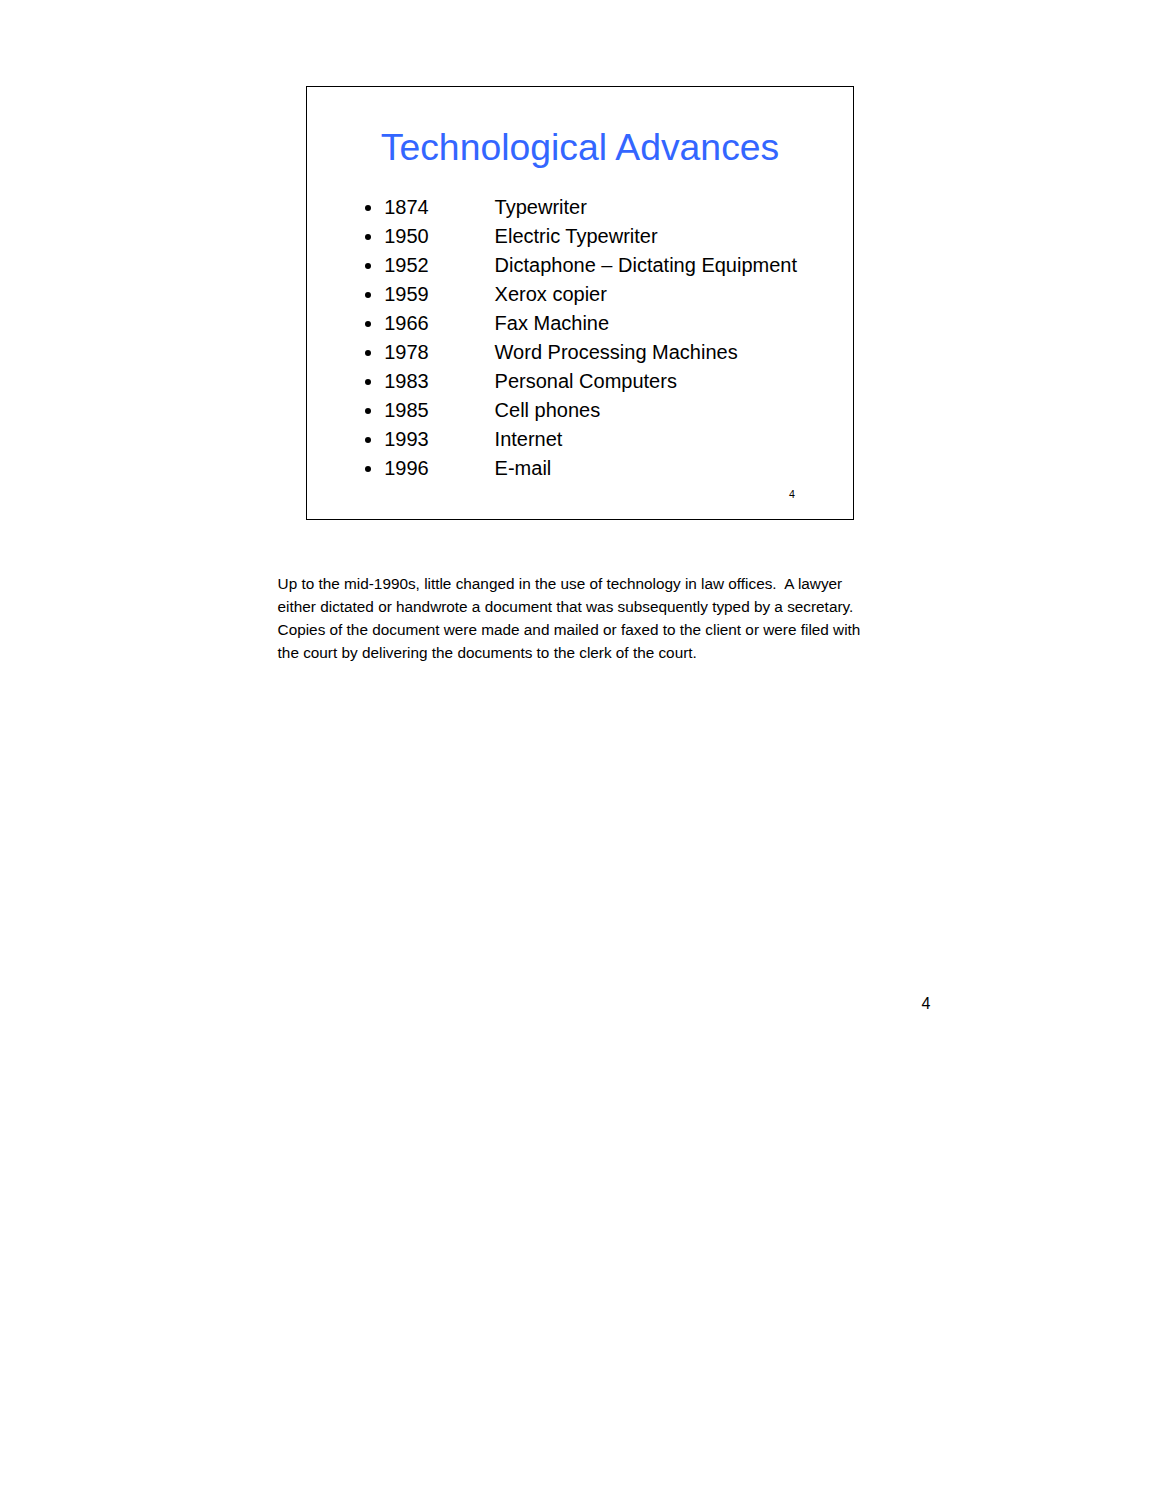Technological Advances
1874 Typewriter
1950 Electric Typewriter
1952 Dictaphone – Dictating Equipment
1959 Xerox copier
1966 Fax Machine
1978 Word Processing Machines
1983 Personal Computers
1985 Cell phones
1993 Internet
1996 E-mail
4
Up to the mid-1990s, little changed in the use of technology in law offices. A lawyer either dictated or handwrote a document that was subsequently typed by a secretary. Copies of the document were made and mailed or faxed to the client or were filed with the court by delivering the documents to the clerk of the court.
4